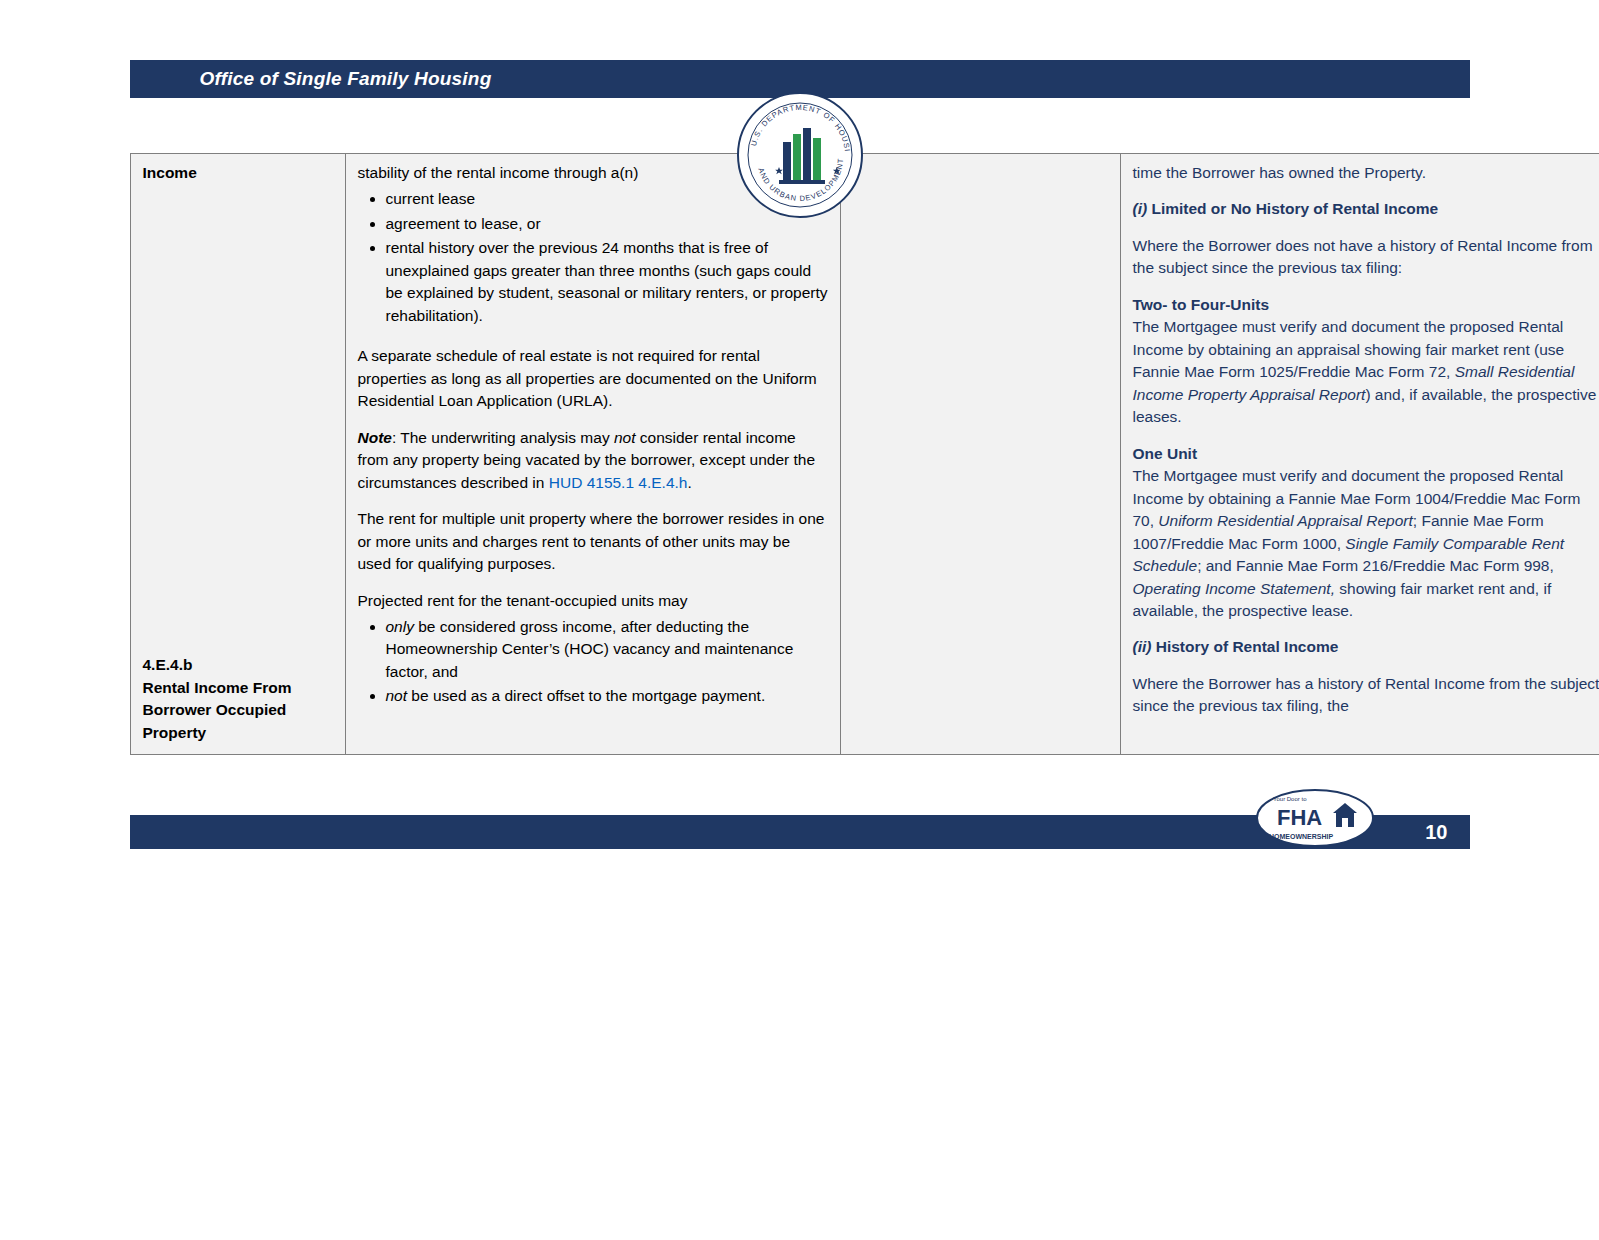Office of Single Family Housing
U.S. DEPARTMENT OF HOUSING AND URBAN DEVELOPMENT
| Income 4.E.4.b Rental Income From Borrower Occupied Property | stability of the rental income through a(n) current lease agreement to lease, or rental history over the previous 24 months that is free of unexplained gaps greater than three months (such gaps could be explained by student, seasonal or military renters, or property rehabilitation). A separate schedule of real estate is not required for rental properties as long as all properties are documented on the Uniform Residential Loan Application (URLA). Note : The underwriting analysis may not consider rental income from any property being vacated by the borrower, except under the circumstances described in HUD 4155.1 4.E.4.h . The rent for multiple unit property where the borrower resides in one or more units and charges rent to tenants of other units may be used for qualifying purposes. Projected rent for the tenant-occupied units may only be considered gross income, after deducting the Homeownership Center’s (HOC) vacancy and maintenance factor, and not be used as a direct offset to the mortgage payment. | | time the Borrower has owned the Property. (i) Limited or No History of Rental Income Where the Borrower does not have a history of Rental Income from the subject since the previous tax filing: Two- to Four-Units The Mortgagee must verify and document the proposed Rental Income by obtaining an appraisal showing fair market rent (use Fannie Mae Form 1025/Freddie Mac Form 72, Small Residential Income Property Appraisal Report ) and, if available, the prospective leases. One Unit The Mortgagee must verify and document the proposed Rental Income by obtaining a Fannie Mae Form 1004/Freddie Mac Form 70, Uniform Residential Appraisal Report ; Fannie Mae Form 1007/Freddie Mac Form 1000, Single Family Comparable Rent Schedule ; and Fannie Mae Form 216/Freddie Mac Form 998, Operating Income Statement, showing fair market rent and, if available, the prospective lease. (ii) History of Rental Income Where the Borrower has a history of Rental Income from the subject since the previous tax filing, the |
FHA Your Door to HOMEOWNERSHIP
10